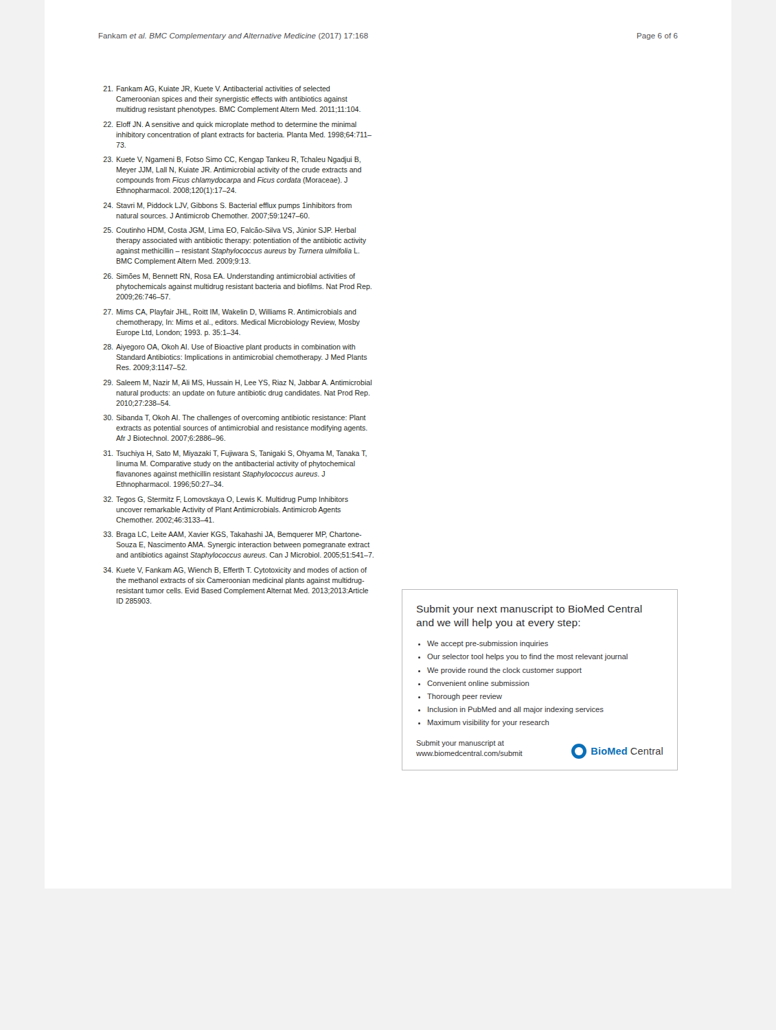Fankam et al. BMC Complementary and Alternative Medicine (2017) 17:168
Page 6 of 6
Fankam AG, Kuiate JR, Kuete V. Antibacterial activities of selected Cameroonian spices and their synergistic effects with antibiotics against multidrug resistant phenotypes. BMC Complement Altern Med. 2011;11:104.
Eloff JN. A sensitive and quick microplate method to determine the minimal inhibitory concentration of plant extracts for bacteria. Planta Med. 1998;64:711–73.
Kuete V, Ngameni B, Fotso Simo CC, Kengap Tankeu R, Tchaleu Ngadjui B, Meyer JJM, Lall N, Kuiate JR. Antimicrobial activity of the crude extracts and compounds from Ficus chlamydocarpa and Ficus cordata (Moraceae). J Ethnopharmacol. 2008;120(1):17–24.
Stavri M, Piddock LJV, Gibbons S. Bacterial efflux pumps 1inhibitors from natural sources. J Antimicrob Chemother. 2007;59:1247–60.
Coutinho HDM, Costa JGM, Lima EO, Falcão-Silva VS, Júnior SJP. Herbal therapy associated with antibiotic therapy: potentiation of the antibiotic activity against methicillin – resistant Staphylococcus aureus by Turnera ulmifolia L. BMC Complement Altern Med. 2009;9:13.
Simões M, Bennett RN, Rosa EA. Understanding antimicrobial activities of phytochemicals against multidrug resistant bacteria and biofilms. Nat Prod Rep. 2009;26:746–57.
Mims CA, Playfair JHL, Roitt IM, Wakelin D, Williams R. Antimicrobials and chemotherapy, In: Mims et al., editors. Medical Microbiology Review, Mosby Europe Ltd, London; 1993. p. 35:1–34.
Aiyegoro OA, Okoh AI. Use of Bioactive plant products in combination with Standard Antibiotics: Implications in antimicrobial chemotherapy. J Med Plants Res. 2009;3:1147–52.
Saleem M, Nazir M, Ali MS, Hussain H, Lee YS, Riaz N, Jabbar A. Antimicrobial natural products: an update on future antibiotic drug candidates. Nat Prod Rep. 2010;27:238–54.
Sibanda T, Okoh AI. The challenges of overcoming antibiotic resistance: Plant extracts as potential sources of antimicrobial and resistance modifying agents. Afr J Biotechnol. 2007;6:2886–96.
Tsuchiya H, Sato M, Miyazaki T, Fujiwara S, Tanigaki S, Ohyama M, Tanaka T, Iinuma M. Comparative study on the antibacterial activity of phytochemical flavanones against methicillin resistant Staphylococcus aureus. J Ethnopharmacol. 1996;50:27–34.
Tegos G, Stermitz F, Lomovskaya O, Lewis K. Multidrug Pump Inhibitors uncover remarkable Activity of Plant Antimicrobials. Antimicrob Agents Chemother. 2002;46:3133–41.
Braga LC, Leite AAM, Xavier KGS, Takahashi JA, Bemquerer MP, Chartone-Souza E, Nascimento AMA. Synergic interaction between pomegranate extract and antibiotics against Staphylococcus aureus. Can J Microbiol. 2005;51:541–7.
Kuete V, Fankam AG, Wiench B, Efferth T. Cytotoxicity and modes of action of the methanol extracts of six Cameroonian medicinal plants against multidrug-resistant tumor cells. Evid Based Complement Alternat Med. 2013;2013:Article ID 285903.
Submit your next manuscript to BioMed Central
and we will help you at every step:
We accept pre-submission inquiries
Our selector tool helps you to find the most relevant journal
We provide round the clock customer support
Convenient online submission
Thorough peer review
Inclusion in PubMed and all major indexing services
Maximum visibility for your research
Submit your manuscript at
www.biomedcentral.com/submit
BioMedCentral